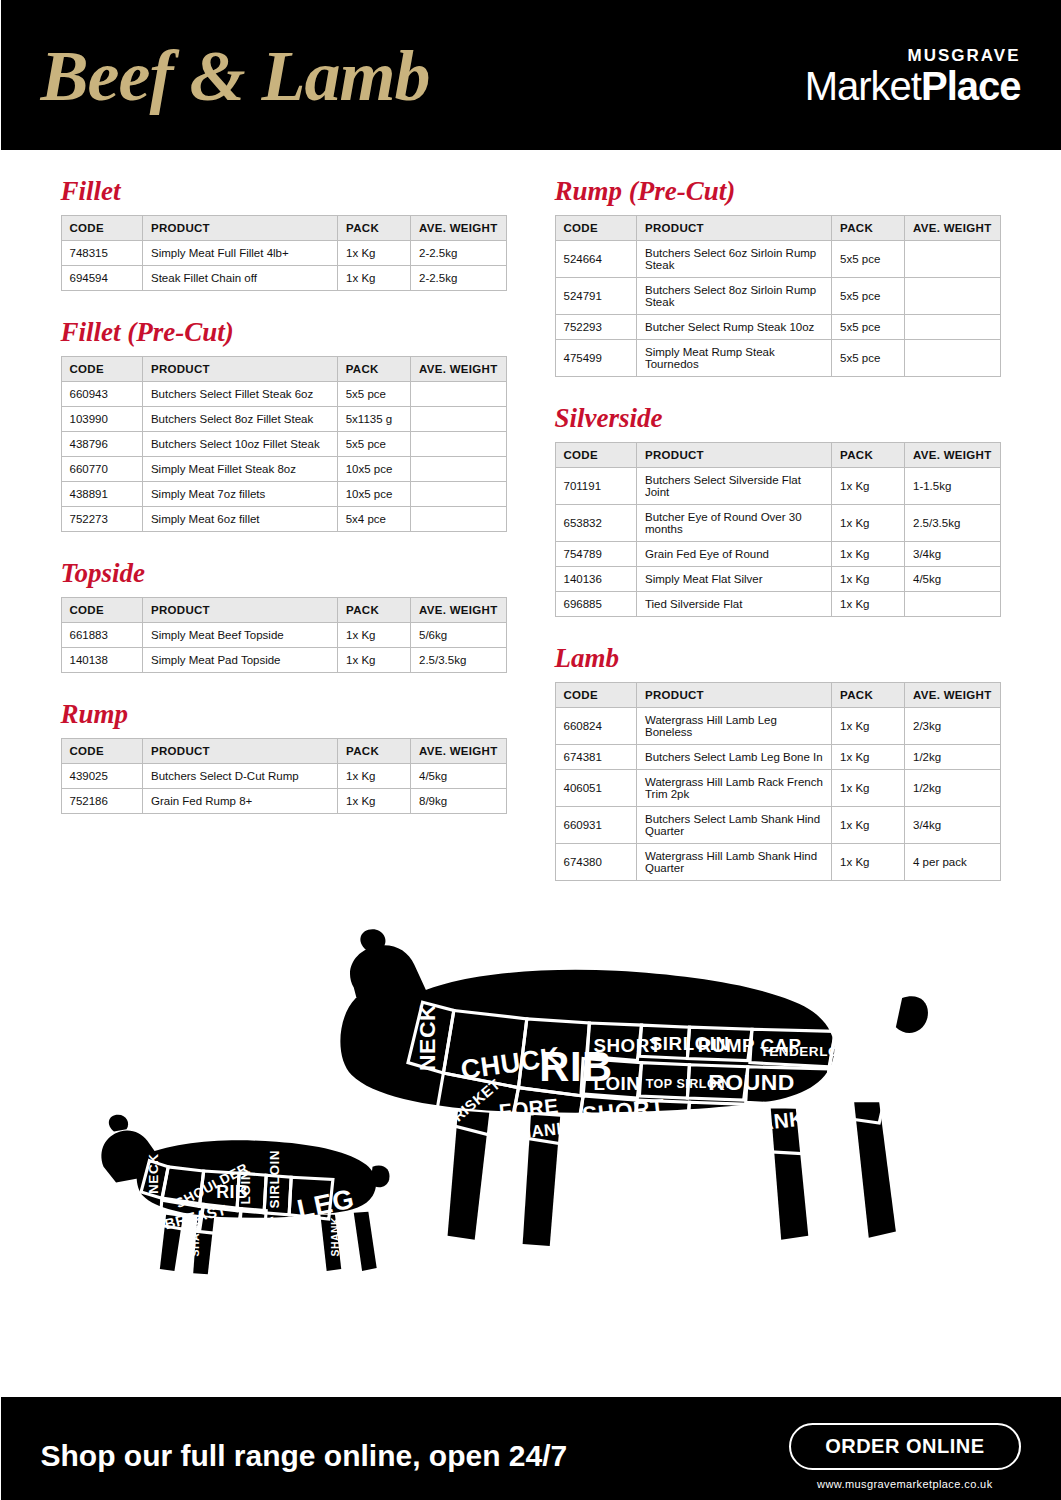Beef & Lamb
MUSGRAVE MarketPlace
Fillet
| CODE | PRODUCT | PACK | AVE. WEIGHT |
| --- | --- | --- | --- |
| 748315 | Simply Meat Full Fillet 4lb+ | 1x Kg | 2-2.5kg |
| 694594 | Steak Fillet Chain off | 1x Kg | 2-2.5kg |
Fillet (Pre-Cut)
| CODE | PRODUCT | PACK | AVE. WEIGHT |
| --- | --- | --- | --- |
| 660943 | Butchers Select Fillet Steak 6oz | 5x5 pce | |
| 103990 | Butchers Select 8oz Fillet Steak | 5x1135 g | |
| 438796 | Butchers Select 10oz Fillet Steak | 5x5 pce | |
| 660770 | Simply Meat Fillet Steak 8oz | 10x5 pce | |
| 438891 | Simply Meat 7oz fillets | 10x5 pce | |
| 752273 | Simply Meat 6oz fillet | 5x4 pce | |
Topside
| CODE | PRODUCT | PACK | AVE. WEIGHT |
| --- | --- | --- | --- |
| 661883 | Simply Meat Beef Topside | 1x Kg | 5/6kg |
| 140138 | Simply Meat Pad Topside | 1x Kg | 2.5/3.5kg |
Rump
| CODE | PRODUCT | PACK | AVE. WEIGHT |
| --- | --- | --- | --- |
| 439025 | Butchers Select D-Cut Rump | 1x Kg | 4/5kg |
| 752186 | Grain Fed Rump 8+ | 1x Kg | 8/9kg |
Rump (Pre-Cut)
| CODE | PRODUCT | PACK | AVE. WEIGHT |
| --- | --- | --- | --- |
| 524664 | Butchers Select 6oz Sirloin Rump Steak | 5x5 pce | |
| 524791 | Butchers Select 8oz Sirloin Rump Steak | 5x5 pce | |
| 752293 | Butcher Select Rump Steak 10oz | 5x5 pce | |
| 475499 | Simply Meat Rump Steak Tournedos | 5x5 pce | |
Silverside
| CODE | PRODUCT | PACK | AVE. WEIGHT |
| --- | --- | --- | --- |
| 701191 | Butchers Select Silverside Flat Joint | 1x Kg | 1-1.5kg |
| 653832 | Butcher Eye of Round Over 30 months | 1x Kg | 2.5/3.5kg |
| 754789 | Grain Fed Eye of Round | 1x Kg | 3/4kg |
| 140136 | Simply Meat Flat Silver | 1x Kg | 4/5kg |
| 696885 | Tied Silverside Flat | 1x Kg | |
Lamb
| CODE | PRODUCT | PACK | AVE. WEIGHT |
| --- | --- | --- | --- |
| 660824 | Watergrass Hill Lamb Leg Boneless | 1x Kg | 2/3kg |
| 674381 | Butchers Select Lamb Leg Bone In | 1x Kg | 1/2kg |
| 406051 | Watergrass Hill Lamb Rack French Trim 2pk | 1x Kg | 1/2kg |
| 660931 | Butchers Select Lamb Shank Hind Quarter | 1x Kg | 3/4kg |
| 674380 | Watergrass Hill Lamb Shank Hind Quarter | 1x Kg | 4 per pack |
NECK SHOULDER RIB LOIN SIRLOIN LEG BREAST FLANK SHANK SHANK NECK CHUCK RIB SHORT SIRLOIN RUMP CAP TENDERLOIN LOIN TOP SIRLOIN ROUND BRISKET FORE SHANK SHORT PLATE FLANK SHANK
Shop our full range online, open 24/7
ORDER ONLINE www.musgravemarketplace.co.uk